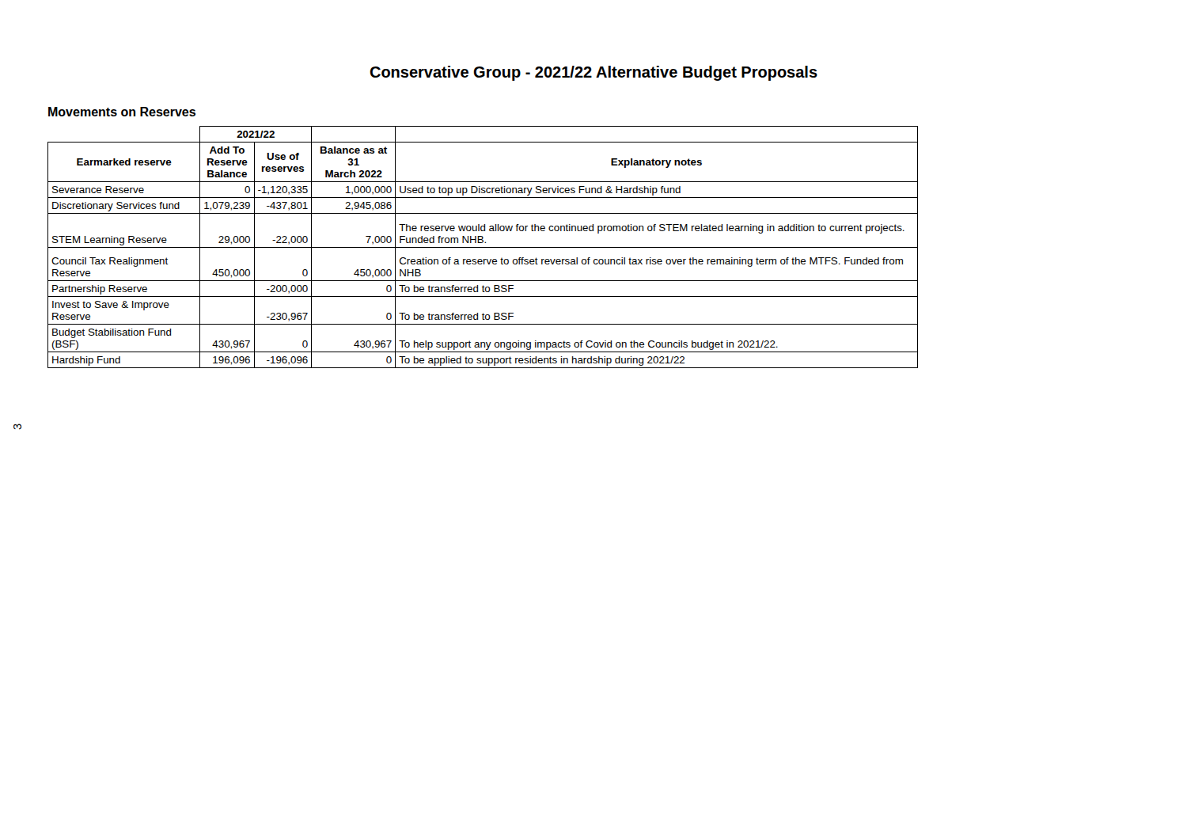3
Conservative Group - 2021/22 Alternative Budget Proposals
Movements on Reserves
| | 2021/22 | | |
| --- | --- | --- | --- |
| Earmarked reserve | Add To Reserve Balance | Use of reserves | Balance as at 31 March 2022 | Explanatory notes |
| Severance Reserve | 0 | -1,120,335 | 1,000,000 | Used to top up Discretionary Services Fund & Hardship fund |
| Discretionary Services fund | 1,079,239 | -437,801 | 2,945,086 | |
| STEM Learning Reserve | 29,000 | -22,000 | 7,000 | The reserve would allow for the continued promotion of STEM related learning in addition to current projects. Funded from NHB. |
| Council Tax Realignment Reserve | 450,000 | 0 | 450,000 | Creation of a reserve to offset reversal of council tax rise over the remaining term of the MTFS. Funded from NHB |
| Partnership Reserve | | -200,000 | 0 | To be transferred to BSF |
| Invest to Save & Improve Reserve | | -230,967 | 0 | To be transferred to BSF |
| Budget Stabilisation Fund (BSF) | 430,967 | 0 | 430,967 | To help support any ongoing impacts of Covid on the Councils budget in 2021/22. |
| Hardship Fund | 196,096 | -196,096 | 0 | To be applied to support residents in hardship during 2021/22 |